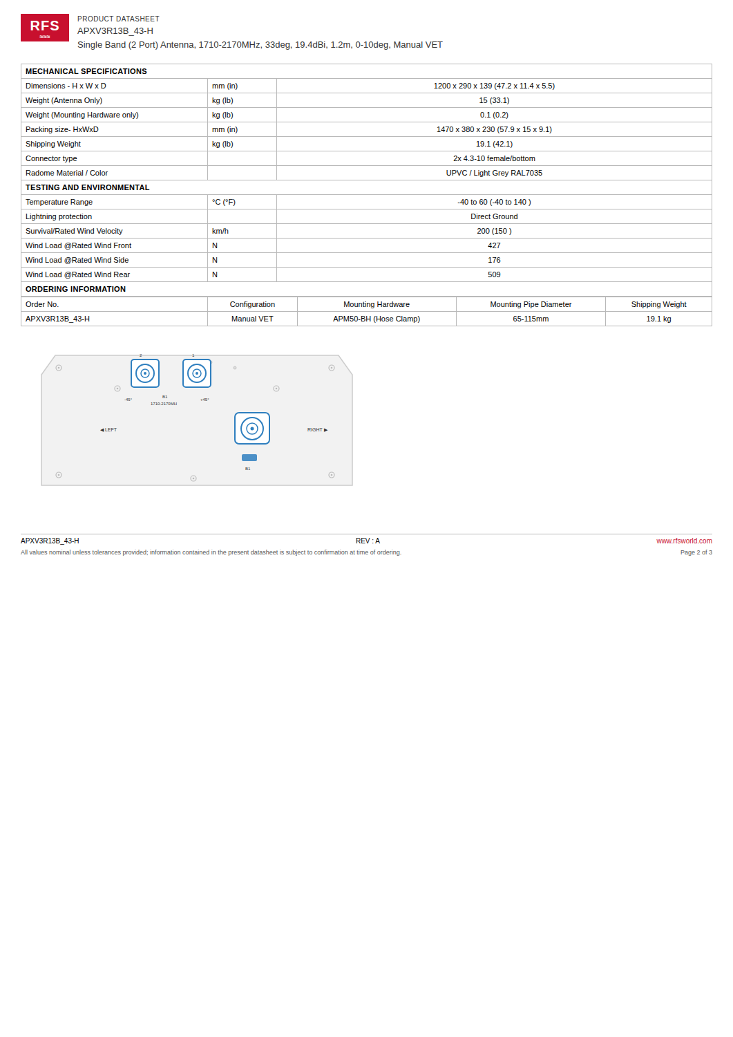RFS ≈≈≈
PRODUCT DATASHEET
APXV3R13B_43-H
Single Band (2 Port) Antenna, 1710-2170MHz, 33deg, 19.4dBi, 1.2m, 0-10deg, Manual VET
| MECHANICAL SPECIFICATIONS |
| Dimensions - H x W x D | mm (in) | 1200 x 290 x 139 (47.2 x 11.4 x 5.5) |
| Weight (Antenna Only) | kg (lb) | 15 (33.1) |
| Weight (Mounting Hardware only) | kg (lb) | 0.1 (0.2) |
| Packing size- HxWxD | mm (in) | 1470 x 380 x 230 (57.9 x 15 x 9.1) |
| Shipping Weight | kg (lb) | 19.1 (42.1) |
| Connector type | | 2x 4.3-10 female/bottom |
| Radome Material / Color | | UPVC / Light Grey RAL7035 |
| TESTING AND ENVIRONMENTAL |
| Temperature Range | °C (°F) | -40 to 60 (-40 to 140 ) |
| Lightning protection | | Direct Ground |
| Survival/Rated Wind Velocity | km/h | 200 (150 ) |
| Wind Load @Rated Wind Front | N | 427 |
| Wind Load @Rated Wind Side | N | 176 |
| Wind Load @Rated Wind Rear | N | 509 |
| ORDERING INFORMATION |
| Order No. | Configuration | Mounting Hardware | Mounting Pipe Diameter | Shipping Weight |
| APXV3R13B_43-H | Manual VET | APM50-BH (Hose Clamp) | 65-115mm | 19.1 kg |
2 1 -45° B1 1710-2170MH +45° B1 ◀ LEFT RIGHT ▶
APXV3R13B_43-H REV : A www.rfsworld.com
All values nominal unless tolerances provided; information contained in the present datasheet is subject to confirmation at time of ordering.
Page 2 of 3